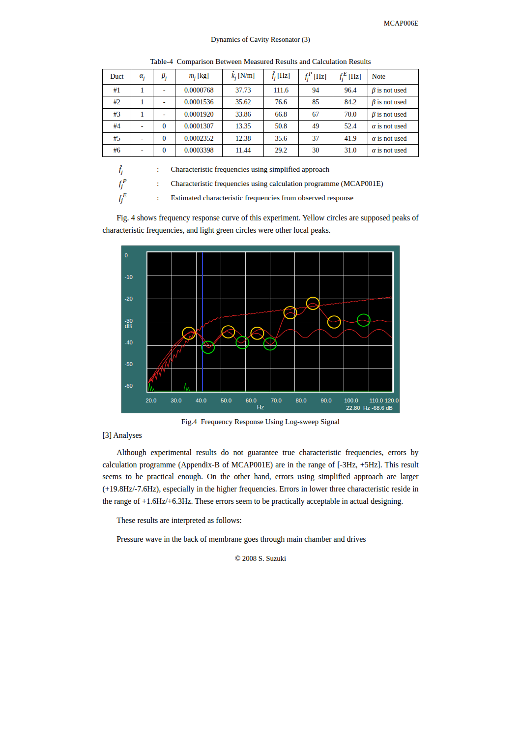MCAP006E
Dynamics of Cavity Resonator (3)
Table-4 Comparison Between Measured Results and Calculation Results
| Duct | α j | β j | m j [kg] | k̂ j [N/m] | f̂ j [Hz] | f j P [Hz] | f j E [Hz] | Note |
| --- | --- | --- | --- | --- | --- | --- | --- | --- |
| #1 | 1 | - | 0.0000768 | 37.73 | 111.6 | 94 | 96.4 | β is not used |
| #2 | 1 | - | 0.0001536 | 35.62 | 76.6 | 85 | 84.2 | β is not used |
| #3 | 1 | - | 0.0001920 | 33.86 | 66.8 | 67 | 70.0 | β is not used |
| #4 | - | 0 | 0.0001307 | 13.35 | 50.8 | 49 | 52.4 | α is not used |
| #5 | - | 0 | 0.0002352 | 12.38 | 35.6 | 37 | 41.9 | α is not used |
| #6 | - | 0 | 0.0003398 | 11.44 | 29.2 | 30 | 31.0 | α is not used |
| f̂ j | : | Characteristic frequencies using simplified approach |
| f j P | : | Characteristic frequencies using calculation programme (MCAP001E) |
| f j E | : | Estimated characteristic frequencies from observed response |
Fig. 4 shows frequency response curve of this experiment. Yellow circles are supposed peaks of characteristic frequencies, and light green circles were other local peaks.
dB
0
-10
-20
-30
-40
-50
-60
-65
20.0
30.0
40.0
50.0
60.0
70.0
80.0
90.0
100.0
110.0
120.0
Hz
22.80 Hz -68.6 dB
Fig.4 Frequency Response Using Log-sweep Signal
[3] Analyses
Although experimental results do not guarantee true characteristic frequencies, errors by calculation programme (Appendix-B of MCAP001E) are in the range of [-3Hz, +5Hz]. This result seems to be practical enough. On the other hand, errors using simplified approach are larger (+19.8Hz/-7.6Hz), especially in the higher frequencies. Errors in lower three characteristic reside in the range of +1.6Hz/+6.3Hz. These errors seem to be practically acceptable in actual designing.
These results are interpreted as follows:
Pressure wave in the back of membrane goes through main chamber and drives
© 2008 S. Suzuki